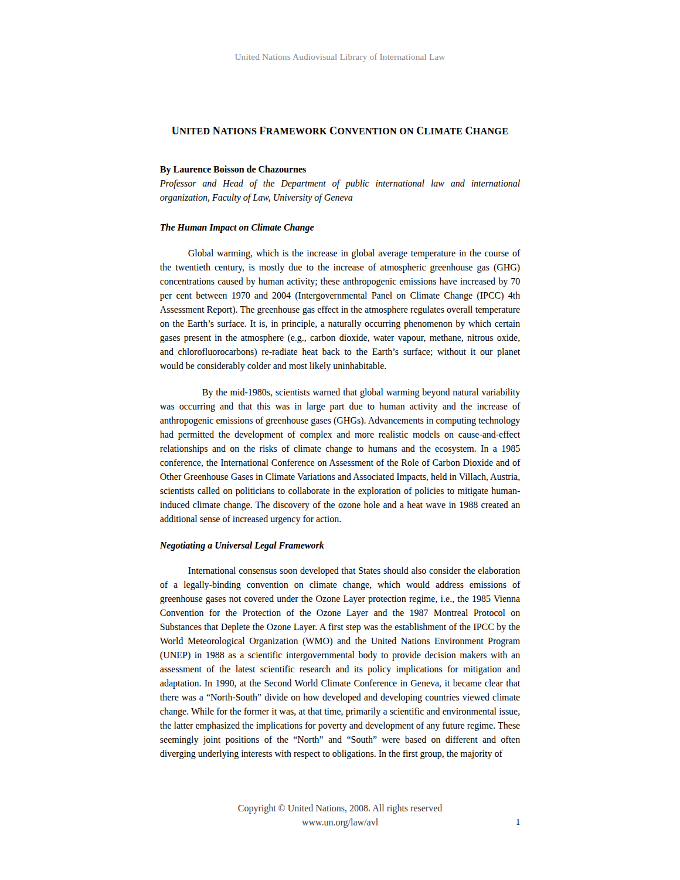United Nations Audiovisual Library of International Law
UNITED NATIONS FRAMEWORK CONVENTION ON CLIMATE CHANGE
By Laurence Boisson de Chazournes
Professor and Head of the Department of public international law and international organization, Faculty of Law, University of Geneva
The Human Impact on Climate Change
Global warming, which is the increase in global average temperature in the course of the twentieth century, is mostly due to the increase of atmospheric greenhouse gas (GHG) concentrations caused by human activity; these anthropogenic emissions have increased by 70 per cent between 1970 and 2004 (Intergovernmental Panel on Climate Change (IPCC) 4th Assessment Report). The greenhouse gas effect in the atmosphere regulates overall temperature on the Earth’s surface. It is, in principle, a naturally occurring phenomenon by which certain gases present in the atmosphere (e.g., carbon dioxide, water vapour, methane, nitrous oxide, and chlorofluorocarbons) re-radiate heat back to the Earth’s surface; without it our planet would be considerably colder and most likely uninhabitable.
By the mid-1980s, scientists warned that global warming beyond natural variability was occurring and that this was in large part due to human activity and the increase of anthropogenic emissions of greenhouse gases (GHGs). Advancements in computing technology had permitted the development of complex and more realistic models on cause-and-effect relationships and on the risks of climate change to humans and the ecosystem. In a 1985 conference, the International Conference on Assessment of the Role of Carbon Dioxide and of Other Greenhouse Gases in Climate Variations and Associated Impacts, held in Villach, Austria, scientists called on politicians to collaborate in the exploration of policies to mitigate human-induced climate change. The discovery of the ozone hole and a heat wave in 1988 created an additional sense of increased urgency for action.
Negotiating a Universal Legal Framework
International consensus soon developed that States should also consider the elaboration of a legally-binding convention on climate change, which would address emissions of greenhouse gases not covered under the Ozone Layer protection regime, i.e., the 1985 Vienna Convention for the Protection of the Ozone Layer and the 1987 Montreal Protocol on Substances that Deplete the Ozone Layer. A first step was the establishment of the IPCC by the World Meteorological Organization (WMO) and the United Nations Environment Program (UNEP) in 1988 as a scientific intergovernmental body to provide decision makers with an assessment of the latest scientific research and its policy implications for mitigation and adaptation. In 1990, at the Second World Climate Conference in Geneva, it became clear that there was a “North-South” divide on how developed and developing countries viewed climate change. While for the former it was, at that time, primarily a scientific and environmental issue, the latter emphasized the implications for poverty and development of any future regime. These seemingly joint positions of the “North” and “South” were based on different and often diverging underlying interests with respect to obligations. In the first group, the majority of
Copyright © United Nations, 2008. All rights reserved
www.un.org/law/avl
1